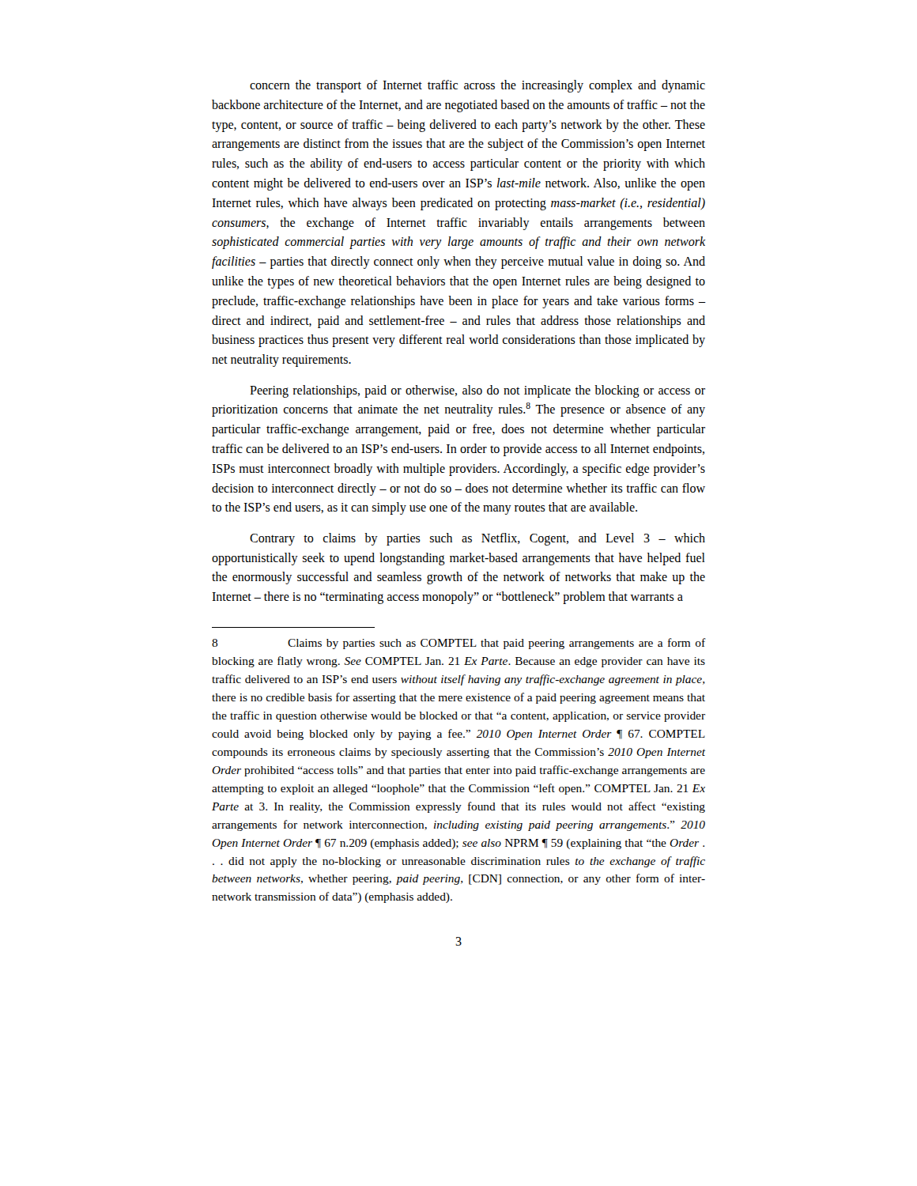concern the transport of Internet traffic across the increasingly complex and dynamic backbone architecture of the Internet, and are negotiated based on the amounts of traffic – not the type, content, or source of traffic – being delivered to each party’s network by the other. These arrangements are distinct from the issues that are the subject of the Commission’s open Internet rules, such as the ability of end-users to access particular content or the priority with which content might be delivered to end-users over an ISP’s last-mile network. Also, unlike the open Internet rules, which have always been predicated on protecting mass-market (i.e., residential) consumers, the exchange of Internet traffic invariably entails arrangements between sophisticated commercial parties with very large amounts of traffic and their own network facilities – parties that directly connect only when they perceive mutual value in doing so. And unlike the types of new theoretical behaviors that the open Internet rules are being designed to preclude, traffic-exchange relationships have been in place for years and take various forms – direct and indirect, paid and settlement-free – and rules that address those relationships and business practices thus present very different real world considerations than those implicated by net neutrality requirements.
Peering relationships, paid or otherwise, also do not implicate the blocking or access or prioritization concerns that animate the net neutrality rules.8 The presence or absence of any particular traffic-exchange arrangement, paid or free, does not determine whether particular traffic can be delivered to an ISP’s end-users. In order to provide access to all Internet endpoints, ISPs must interconnect broadly with multiple providers. Accordingly, a specific edge provider’s decision to interconnect directly – or not do so – does not determine whether its traffic can flow to the ISP’s end users, as it can simply use one of the many routes that are available.
Contrary to claims by parties such as Netflix, Cogent, and Level 3 – which opportunistically seek to upend longstanding market-based arrangements that have helped fuel the enormously successful and seamless growth of the network of networks that make up the Internet – there is no “terminating access monopoly” or “bottleneck” problem that warrants a
8 Claims by parties such as COMPTEL that paid peering arrangements are a form of blocking are flatly wrong. See COMPTEL Jan. 21 Ex Parte. Because an edge provider can have its traffic delivered to an ISP’s end users without itself having any traffic-exchange agreement in place, there is no credible basis for asserting that the mere existence of a paid peering agreement means that the traffic in question otherwise would be blocked or that “a content, application, or service provider could avoid being blocked only by paying a fee.” 2010 Open Internet Order ¶ 67. COMPTEL compounds its erroneous claims by speciously asserting that the Commission’s 2010 Open Internet Order prohibited “access tolls” and that parties that enter into paid traffic-exchange arrangements are attempting to exploit an alleged “loophole” that the Commission “left open.” COMPTEL Jan. 21 Ex Parte at 3. In reality, the Commission expressly found that its rules would not affect “existing arrangements for network interconnection, including existing paid peering arrangements.” 2010 Open Internet Order ¶ 67 n.209 (emphasis added); see also NPRM ¶ 59 (explaining that “the Order . . . did not apply the no-blocking or unreasonable discrimination rules to the exchange of traffic between networks, whether peering, paid peering, [CDN] connection, or any other form of inter-network transmission of data”) (emphasis added).
3